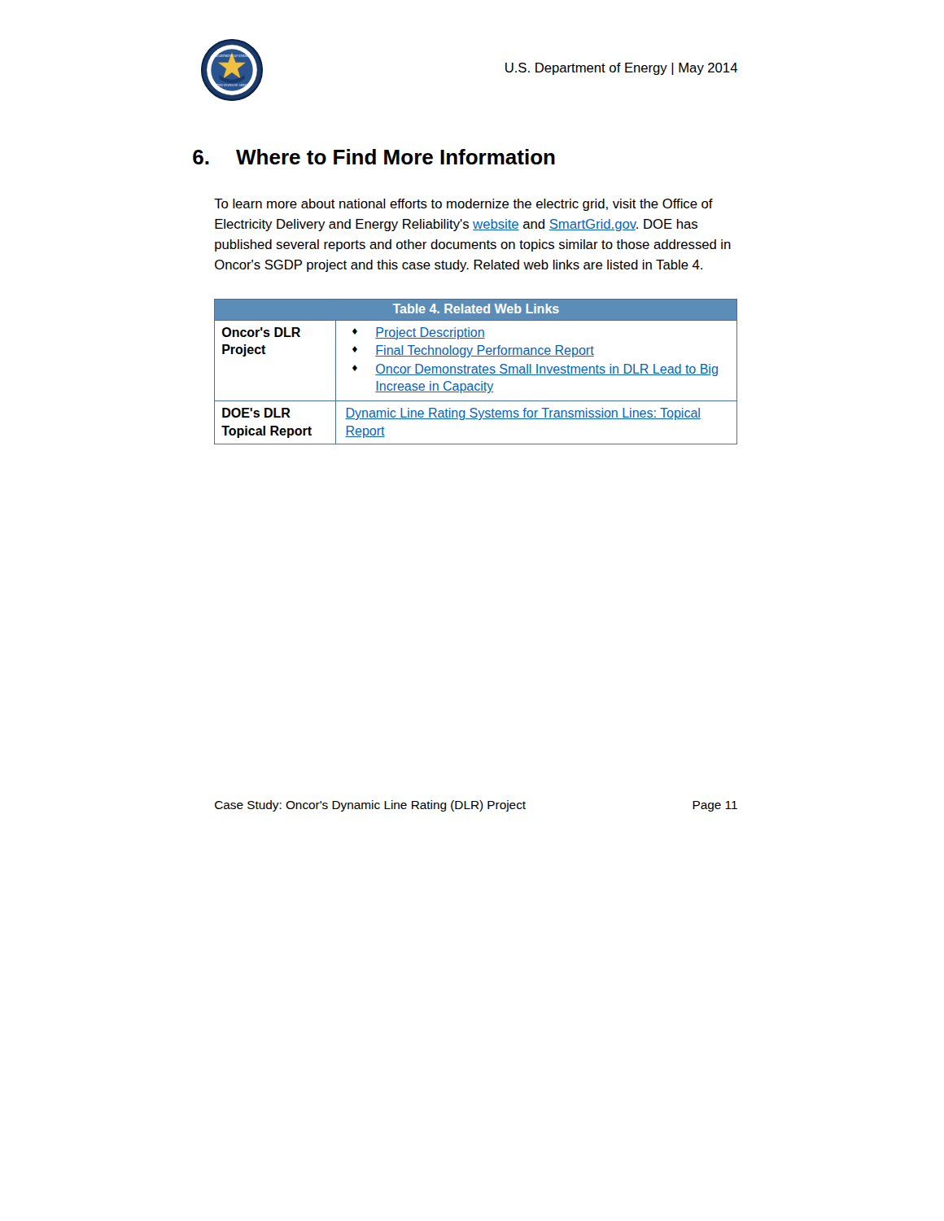DEPARTMENT OF ENERGY UNITED STATES OF AMERICA
U.S. Department of Energy | May 2014
6. Where to Find More Information
To learn more about national efforts to modernize the electric grid, visit the Office of Electricity Delivery and Energy Reliability's website and SmartGrid.gov. DOE has published several reports and other documents on topics similar to those addressed in Oncor's SGDP project and this case study. Related web links are listed in Table 4.
Table 4. Related Web Links
| Oncor's DLR Project | Project Description Final Technology Performance Report Oncor Demonstrates Small Investments in DLR Lead to Big Increase in Capacity |
| DOE's DLR Topical Report | Dynamic Line Rating Systems for Transmission Lines: Topical Report |
Case Study: Oncor's Dynamic Line Rating (DLR) Project Page 11